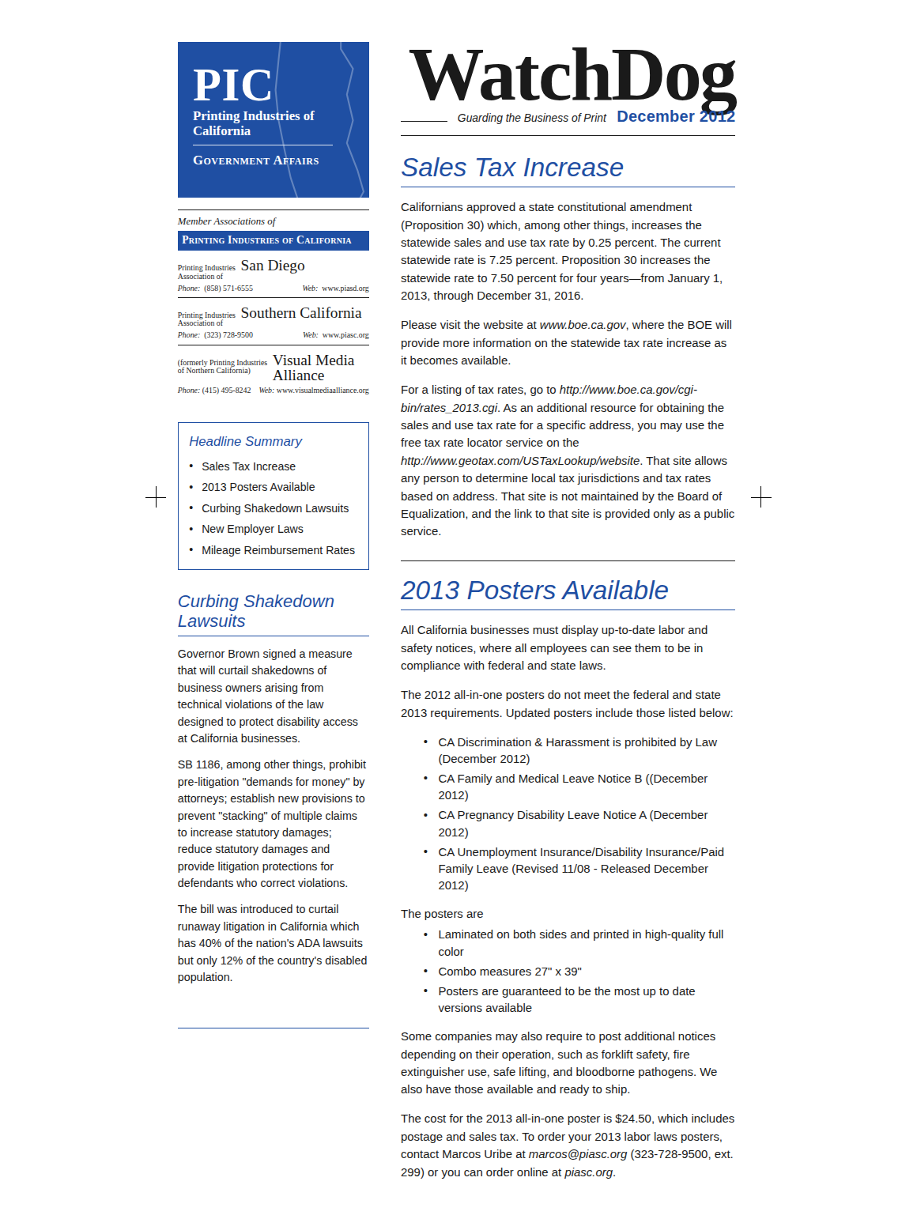PIC
Printing Industries of
California
Government Affairs
Member Associations of
Printing Industries of California
Printing Industries
Association of San Diego
Phone: (858) 571-6555 Web: www.piasd.org
Printing Industries
Association of Southern California
Phone: (323) 728-9500 Web: www.piasc.org
(formerly Printing Industries
of Northern California) Visual Media Alliance
Phone: (415) 495-8242 Web: www.visualmediaalliance.org
Headline Summary
Sales Tax Increase
2013 Posters Available
Curbing Shakedown Lawsuits
New Employer Laws
Mileage Reimbursement Rates
Curbing Shakedown
Lawsuits
Governor Brown signed a measure that will curtail shakedowns of business owners arising from technical violations of the law designed to protect disability access at California businesses.
SB 1186, among other things, prohibit pre-litigation "demands for money" by attorneys; establish new provisions to prevent "stacking" of multiple claims to increase statutory damages; reduce statutory damages and provide litigation protections for defendants who correct violations.
The bill was introduced to curtail runaway litigation in California which has 40% of the nation's ADA lawsuits but only 12% of the country's disabled population.
WatchDog
Guarding the Business of Print December 2012
Sales Tax Increase
Californians approved a state constitutional amendment (Proposition 30) which, among other things, increases the statewide sales and use tax rate by 0.25 percent. The current statewide rate is 7.25 percent. Proposition 30 increases the statewide rate to 7.50 percent for four years—from January 1, 2013, through December 31, 2016.
Please visit the website at www.boe.ca.gov, where the BOE will provide more information on the statewide tax rate increase as it becomes available.
For a listing of tax rates, go to http://www.boe.ca.gov/cgi-bin/rates_2013.cgi. As an additional resource for obtaining the sales and use tax rate for a specific address, you may use the free tax rate locator service on the http://www.geotax.com/USTaxLookup/website. That site allows any person to determine local tax jurisdictions and tax rates based on address. That site is not maintained by the Board of Equalization, and the link to that site is provided only as a public service.
2013 Posters Available
All California businesses must display up-to-date labor and safety notices, where all employees can see them to be in compliance with federal and state laws.
The 2012 all-in-one posters do not meet the federal and state 2013 requirements. Updated posters include those listed below:
CA Discrimination & Harassment is prohibited by Law (December 2012)
CA Family and Medical Leave Notice B ((December 2012)
CA Pregnancy Disability Leave Notice A (December 2012)
CA Unemployment Insurance/Disability Insurance/Paid Family Leave (Revised 11/08 - Released December 2012)
The posters are
Laminated on both sides and printed in high-quality full color
Combo measures 27" x 39"
Posters are guaranteed to be the most up to date versions available
Some companies may also require to post additional notices depending on their operation, such as forklift safety, fire extinguisher use, safe lifting, and bloodborne pathogens. We also have those available and ready to ship.
The cost for the 2013 all-in-one poster is $24.50, which includes postage and sales tax. To order your 2013 labor laws posters, contact Marcos Uribe at marcos@piasc.org (323-728-9500, ext. 299) or you can order online at piasc.org.